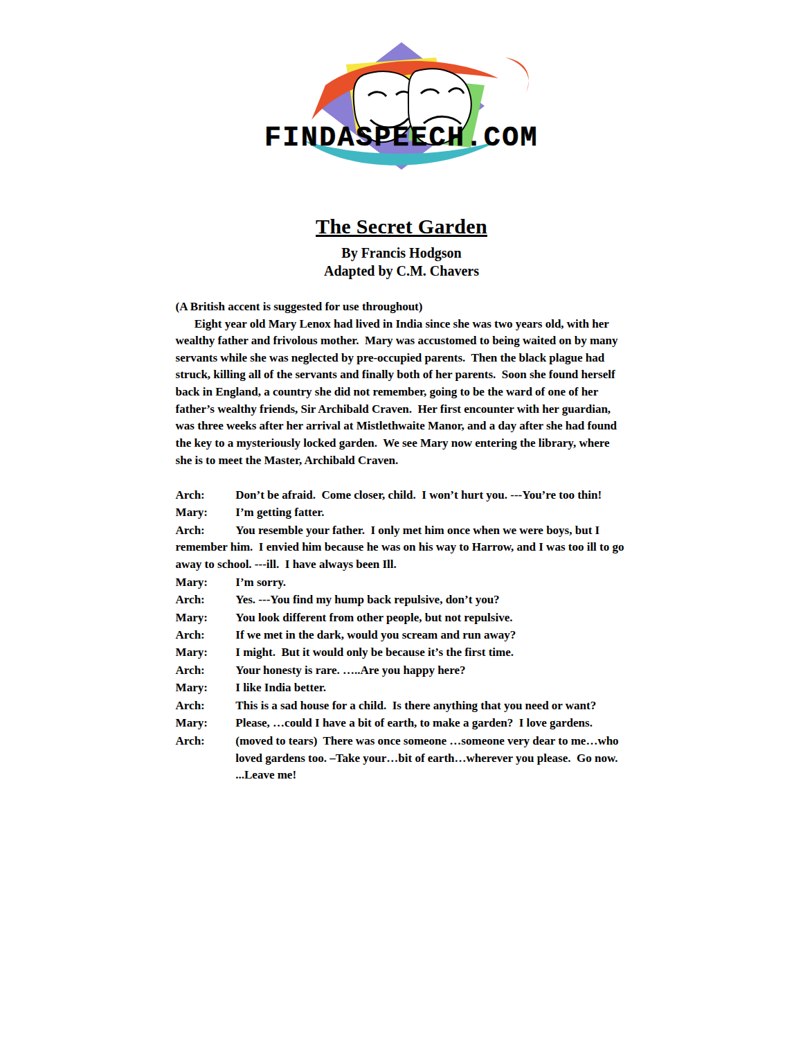FINDASPEECH.COM
The Secret Garden
By Francis Hodgson
Adapted by C.M. Chavers
(A British accent is suggested for use throughout)
Eight year old Mary Lenox had lived in India since she was two years old, with her wealthy father and frivolous mother. Mary was accustomed to being waited on by many servants while she was neglected by pre-occupied parents. Then the black plague had struck, killing all of the servants and finally both of her parents. Soon she found herself back in England, a country she did not remember, going to be the ward of one of her father’s wealthy friends, Sir Archibald Craven. Her first encounter with her guardian, was three weeks after her arrival at Mistlethwaite Manor, and a day after she had found the key to a mysteriously locked garden. We see Mary now entering the library, where she is to meet the Master, Archibald Craven.
Arch:
Don’t be afraid. Come closer, child. I won’t hurt you. ---You’re too thin!
Mary:
I’m getting fatter.
Arch: You resemble your father. I only met him once when we were boys, but I remember him. I envied him because he was on his way to Harrow, and I was too ill to go away to school. ---ill. I have always been Ill.
Mary:
I’m sorry.
Arch:
Yes. ---You find my hump back repulsive, don’t you?
Mary:
You look different from other people, but not repulsive.
Arch:
If we met in the dark, would you scream and run away?
Mary:
I might. But it would only be because it’s the first time.
Arch:
Your honesty is rare. …..Are you happy here?
Mary:
I like India better.
Arch:
This is a sad house for a child. Is there anything that you need or want?
Mary:
Please, …could I have a bit of earth, to make a garden? I love gardens.
Arch:
(moved to tears) There was once someone …someone very dear to me…who loved gardens too. –Take your…bit of earth…wherever you please. Go now. ...Leave me!